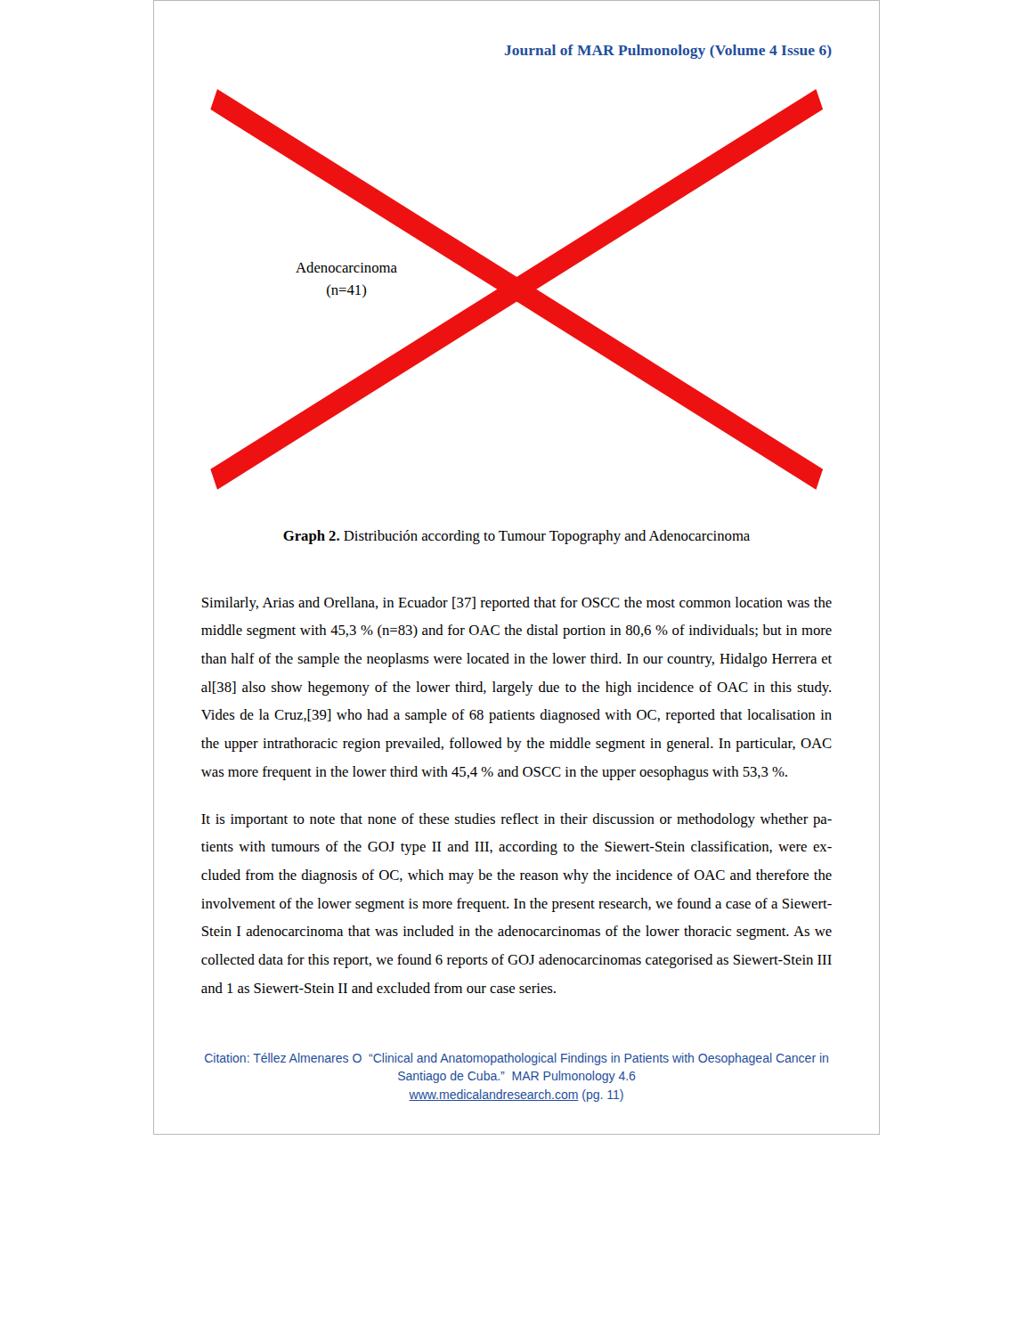Journal of MAR Pulmonology (Volume 4 Issue 6)
Adenocarcinoma (n=41)
Graph 2. Distribución according to Tumour Topography and Adenocarcinoma
Similarly, Arias and Orellana, in Ecuador [37] reported that for OSCC the most common location was the middle segment with 45,3 % (n=83) and for OAC the distal portion in 80,6 % of individuals; but in more than half of the sample the neoplasms were located in the lower third. In our country, Hidalgo Herrera et al[38] also show hegemony of the lower third, largely due to the high incidence of OAC in this study. Vides de la Cruz,[39] who had a sample of 68 patients diagnosed with OC, reported that localisation in the upper intrathoracic region prevailed, followed by the middle segment in general. In particular, OAC was more frequent in the lower third with 45,4 % and OSCC in the upper oesophagus with 53,3 %.
It is important to note that none of these studies reflect in their discussion or methodology whether patients with tumours of the GOJ type II and III, according to the Siewert-Stein classification, were excluded from the diagnosis of OC, which may be the reason why the incidence of OAC and therefore the involvement of the lower segment is more frequent. In the present research, we found a case of a Siewert-Stein I adenocarcinoma that was included in the adenocarcinomas of the lower thoracic segment. As we collected data for this report, we found 6 reports of GOJ adenocarcinomas categorised as Siewert-Stein III and 1 as Siewert-Stein II and excluded from our case series.
Citation: Téllez Almenares O “Clinical and Anatomopathological Findings in Patients with Oesophageal Cancer in Santiago de Cuba.” MAR Pulmonology 4.6
www.medicalandresearch.com (pg. 11)